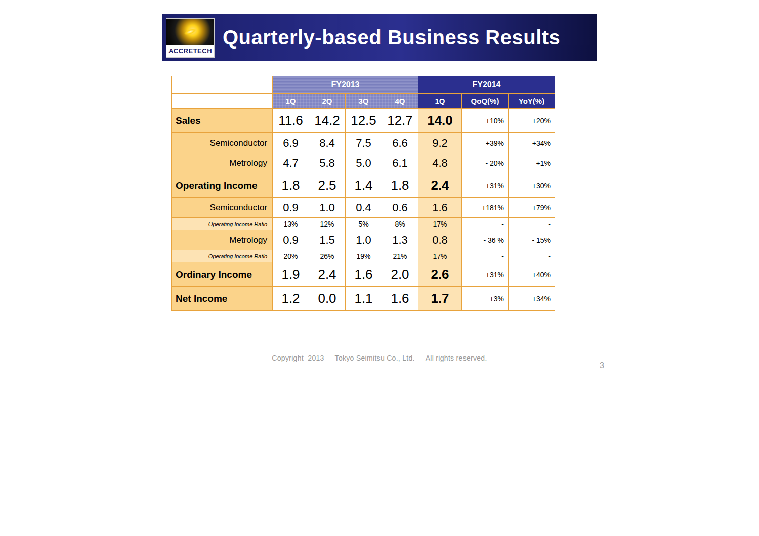Quarterly-based Business Results
ACCRETECH
| | FY2013 | FY2014 |
| --- | --- | --- |
| (Billions of Yen) | 1Q | 2Q | 3Q | 4Q | 1Q | QoQ(%) | YoY(%) |
| Sales | 11.6 | 14.2 | 12.5 | 12.7 | 14.0 | +10% | +20% |
| Semiconductor | 6.9 | 8.4 | 7.5 | 6.6 | 9.2 | +39% | +34% |
| Metrology | 4.7 | 5.8 | 5.0 | 6.1 | 4.8 | - 20% | +1% |
| Operating Income | 1.8 | 2.5 | 1.4 | 1.8 | 2.4 | +31% | +30% |
| Semiconductor | 0.9 | 1.0 | 0.4 | 0.6 | 1.6 | +181% | +79% |
| Operating Income Ratio | 13% | 12% | 5% | 8% | 17% | - | - |
| Metrology | 0.9 | 1.5 | 1.0 | 1.3 | 0.8 | - 36 % | - 15% |
| Operating Income Ratio | 20% | 26% | 19% | 21% | 17% | - | - |
| Ordinary Income | 1.9 | 2.4 | 1.6 | 2.0 | 2.6 | +31% | +40% |
| Net Income | 1.2 | 0.0 | 1.1 | 1.6 | 1.7 | +3% | +34% |
Copyright 2013 Tokyo Seimitsu Co., Ltd. All rights reserved.
3